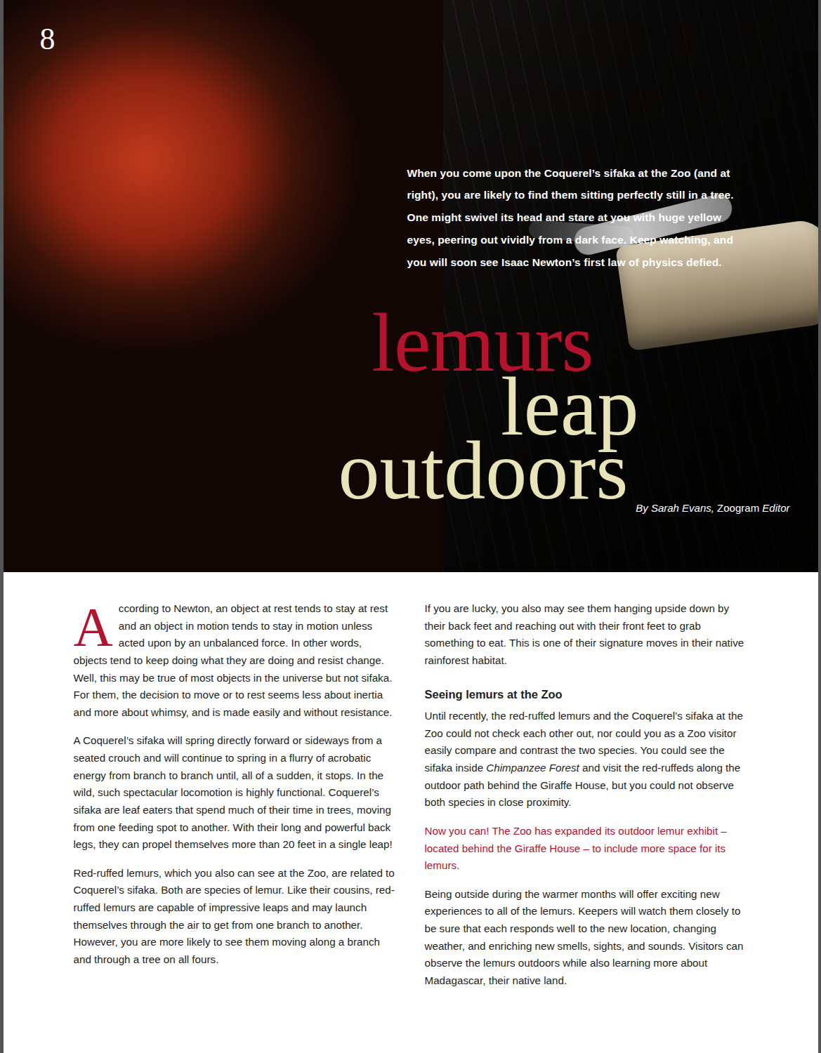8
When you come upon the Coquerel’s sifaka at the Zoo (and at right), you are likely to find them sitting perfectly still in a tree. One might swivel its head and stare at you with huge yellow eyes, peering out vividly from a dark face. Keep watching, and you will soon see Isaac Newton’s first law of physics defied.
lemurs leap outdoors
By Sarah Evans, Zoogram Editor
According to Newton, an object at rest tends to stay at rest and an object in motion tends to stay in motion unless acted upon by an unbalanced force. In other words, objects tend to keep doing what they are doing and resist change. Well, this may be true of most objects in the universe but not sifaka. For them, the decision to move or to rest seems less about inertia and more about whimsy, and is made easily and without resistance.
A Coquerel’s sifaka will spring directly forward or sideways from a seated crouch and will continue to spring in a flurry of acrobatic energy from branch to branch until, all of a sudden, it stops. In the wild, such spectacular locomotion is highly functional. Coquerel’s sifaka are leaf eaters that spend much of their time in trees, moving from one feeding spot to another. With their long and powerful back legs, they can propel themselves more than 20 feet in a single leap!
Red-ruffed lemurs, which you also can see at the Zoo, are related to Coquerel’s sifaka. Both are species of lemur. Like their cousins, red-ruffed lemurs are capable of impressive leaps and may launch themselves through the air to get from one branch to another. However, you are more likely to see them moving along a branch and through a tree on all fours.
If you are lucky, you also may see them hanging upside down by their back feet and reaching out with their front feet to grab something to eat. This is one of their signature moves in their native rainforest habitat.
Seeing lemurs at the Zoo
Until recently, the red-ruffed lemurs and the Coquerel’s sifaka at the Zoo could not check each other out, nor could you as a Zoo visitor easily compare and contrast the two species. You could see the sifaka inside Chimpanzee Forest and visit the red-ruffeds along the outdoor path behind the Giraffe House, but you could not observe both species in close proximity.
Now you can! The Zoo has expanded its outdoor lemur exhibit – located behind the Giraffe House – to include more space for its lemurs.
Being outside during the warmer months will offer exciting new experiences to all of the lemurs. Keepers will watch them closely to be sure that each responds well to the new location, changing weather, and enriching new smells, sights, and sounds. Visitors can observe the lemurs outdoors while also learning more about Madagascar, their native land.